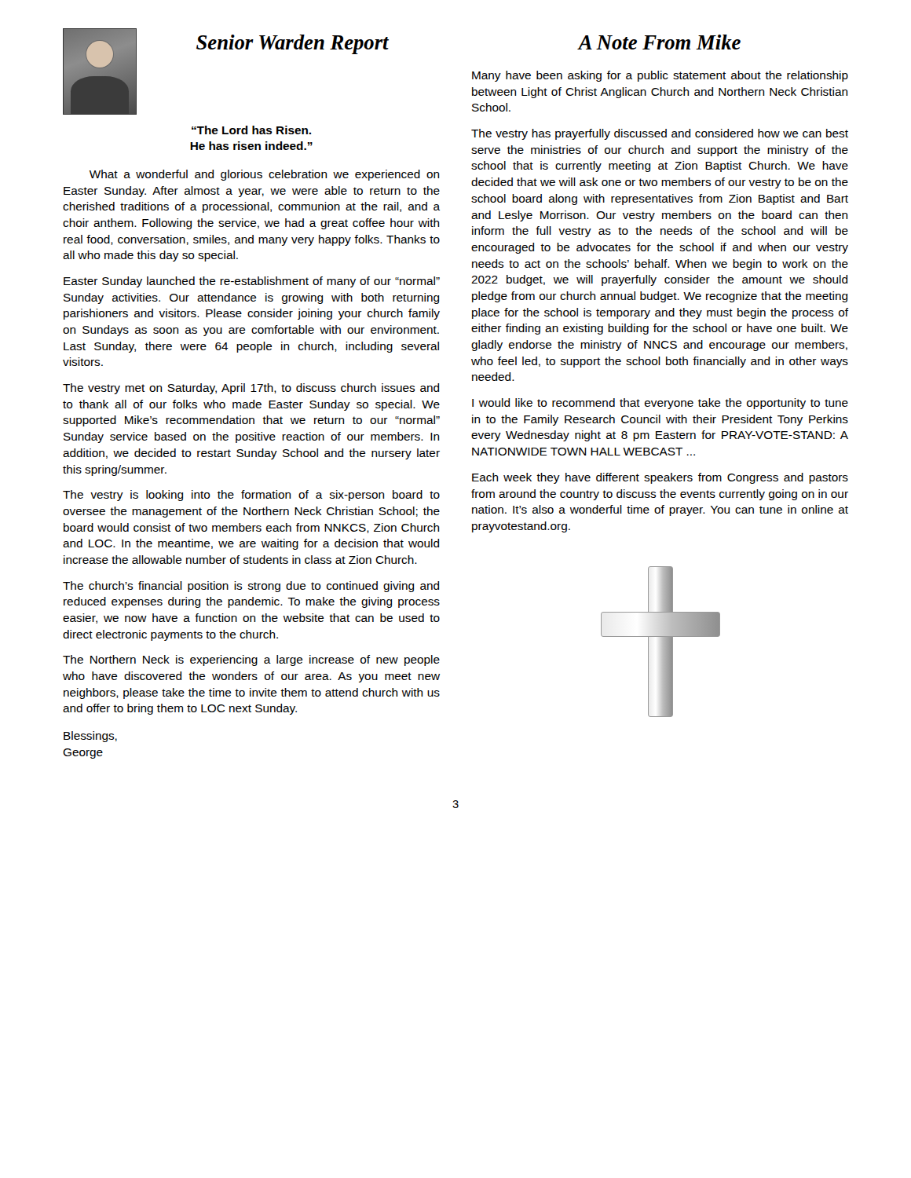Senior Warden Report
“The Lord has Risen.
He has risen indeed.”
What a wonderful and glorious celebration we experienced on Easter Sunday. After almost a year, we were able to return to the cherished traditions of a processional, communion at the rail, and a choir anthem. Following the service, we had a great coffee hour with real food, conversation, smiles, and many very happy folks. Thanks to all who made this day so special.
Easter Sunday launched the re-establishment of many of our “normal” Sunday activities. Our attendance is growing with both returning parishioners and visitors. Please consider joining your church family on Sundays as soon as you are comfortable with our environment. Last Sunday, there were 64 people in church, including several visitors.
The vestry met on Saturday, April 17th, to discuss church issues and to thank all of our folks who made Easter Sunday so special. We supported Mike’s recommendation that we return to our “normal” Sunday service based on the positive reaction of our members. In addition, we decided to restart Sunday School and the nursery later this spring/summer.
The vestry is looking into the formation of a six-person board to oversee the management of the Northern Neck Christian School; the board would consist of two members each from NNKCS, Zion Church and LOC. In the meantime, we are waiting for a decision that would increase the allowable number of students in class at Zion Church.
The church’s financial position is strong due to continued giving and reduced expenses during the pandemic. To make the giving process easier, we now have a function on the website that can be used to direct electronic payments to the church.
The Northern Neck is experiencing a large increase of new people who have discovered the wonders of our area. As you meet new neighbors, please take the time to invite them to attend church with us and offer to bring them to LOC next Sunday.
Blessings,
George
A Note From Mike
Many have been asking for a public statement about the relationship between Light of Christ Anglican Church and Northern Neck Christian School.
The vestry has prayerfully discussed and considered how we can best serve the ministries of our church and support the ministry of the school that is currently meeting at Zion Baptist Church. We have decided that we will ask one or two members of our vestry to be on the school board along with representatives from Zion Baptist and Bart and Leslye Morrison. Our vestry members on the board can then inform the full vestry as to the needs of the school and will be encouraged to be advocates for the school if and when our vestry needs to act on the schools’ behalf. When we begin to work on the 2022 budget, we will prayerfully consider the amount we should pledge from our church annual budget. We recognize that the meeting place for the school is temporary and they must begin the process of either finding an existing building for the school or have one built. We gladly endorse the ministry of NNCS and encourage our members, who feel led, to support the school both financially and in other ways needed.
I would like to recommend that everyone take the opportunity to tune in to the Family Research Council with their President Tony Perkins every Wednesday night at 8 pm Eastern for PRAY-VOTE-STAND: A NATIONWIDE TOWN HALL WEBCAST ...
Each week they have different speakers from Congress and pastors from around the country to discuss the events currently going on in our nation. It’s also a wonderful time of prayer. You can tune in online at prayvotestand.org.
3